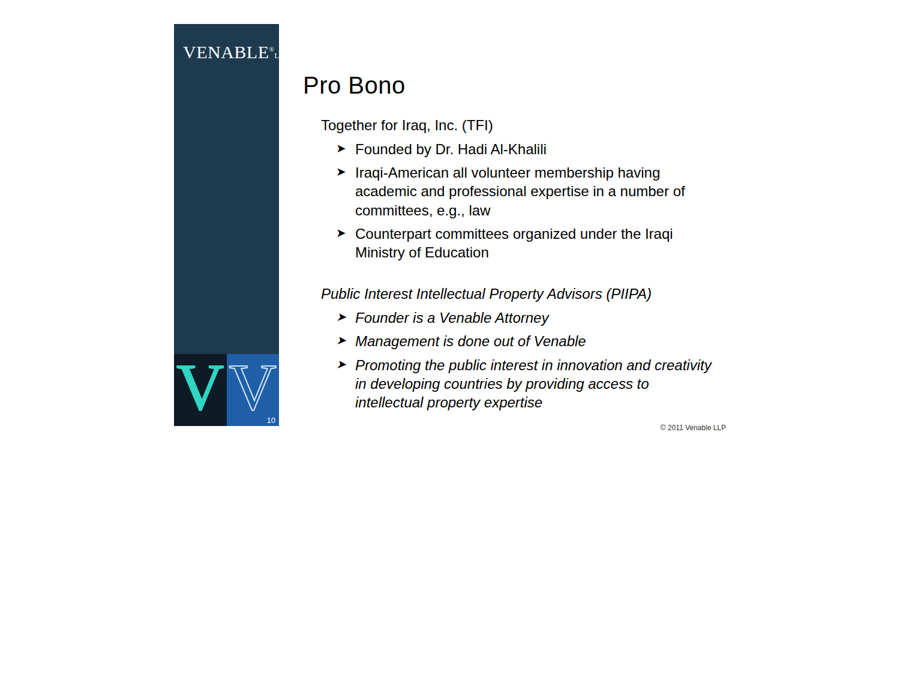VENABLE®LLP
Pro Bono
Together for Iraq, Inc. (TFI)
Founded by Dr. Hadi Al-Khalili
Iraqi-American all volunteer membership having academic and professional expertise in a number of committees, e.g., law
Counterpart committees organized under the Iraqi Ministry of Education
Public Interest Intellectual Property Advisors (PIIPA)
Founder is a Venable Attorney
Management is done out of Venable
Promoting the public interest in innovation and creativity in developing countries by providing access to intellectual property expertise
V
V 10
© 2011 Venable LLP